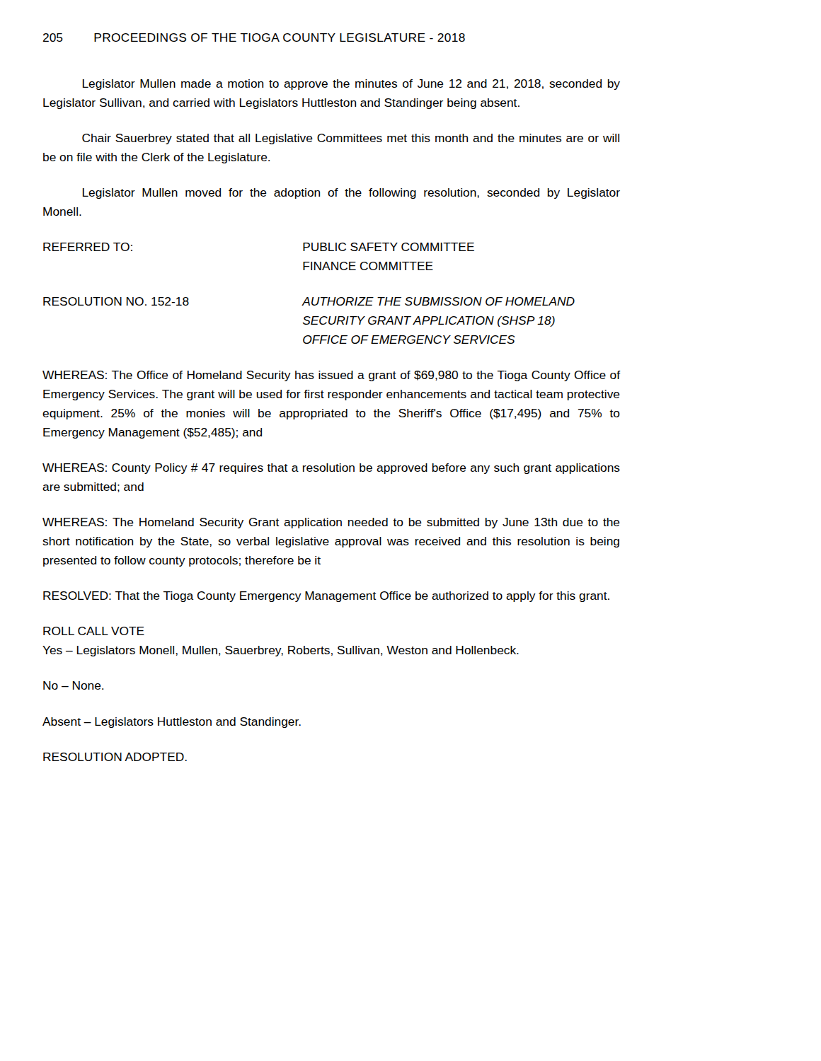205 PROCEEDINGS OF THE TIOGA COUNTY LEGISLATURE - 2018
Legislator Mullen made a motion to approve the minutes of June 12 and 21, 2018, seconded by Legislator Sullivan, and carried with Legislators Huttleston and Standinger being absent.
Chair Sauerbrey stated that all Legislative Committees met this month and the minutes are or will be on file with the Clerk of the Legislature.
Legislator Mullen moved for the adoption of the following resolution, seconded by Legislator Monell.
REFERRED TO:
PUBLIC SAFETY COMMITTEE
FINANCE COMMITTEE
RESOLUTION NO. 152-18
AUTHORIZE THE SUBMISSION OF HOMELAND SECURITY GRANT APPLICATION (SHSP 18)
OFFICE OF EMERGENCY SERVICES
WHEREAS: The Office of Homeland Security has issued a grant of $69,980 to the Tioga County Office of Emergency Services. The grant will be used for first responder enhancements and tactical team protective equipment. 25% of the monies will be appropriated to the Sheriff's Office ($17,495) and 75% to Emergency Management ($52,485); and
WHEREAS: County Policy # 47 requires that a resolution be approved before any such grant applications are submitted; and
WHEREAS: The Homeland Security Grant application needed to be submitted by June 13th due to the short notification by the State, so verbal legislative approval was received and this resolution is being presented to follow county protocols; therefore be it
RESOLVED: That the Tioga County Emergency Management Office be authorized to apply for this grant.
ROLL CALL VOTE
Yes – Legislators Monell, Mullen, Sauerbrey, Roberts, Sullivan, Weston and Hollenbeck.
No – None.
Absent – Legislators Huttleston and Standinger.
RESOLUTION ADOPTED.